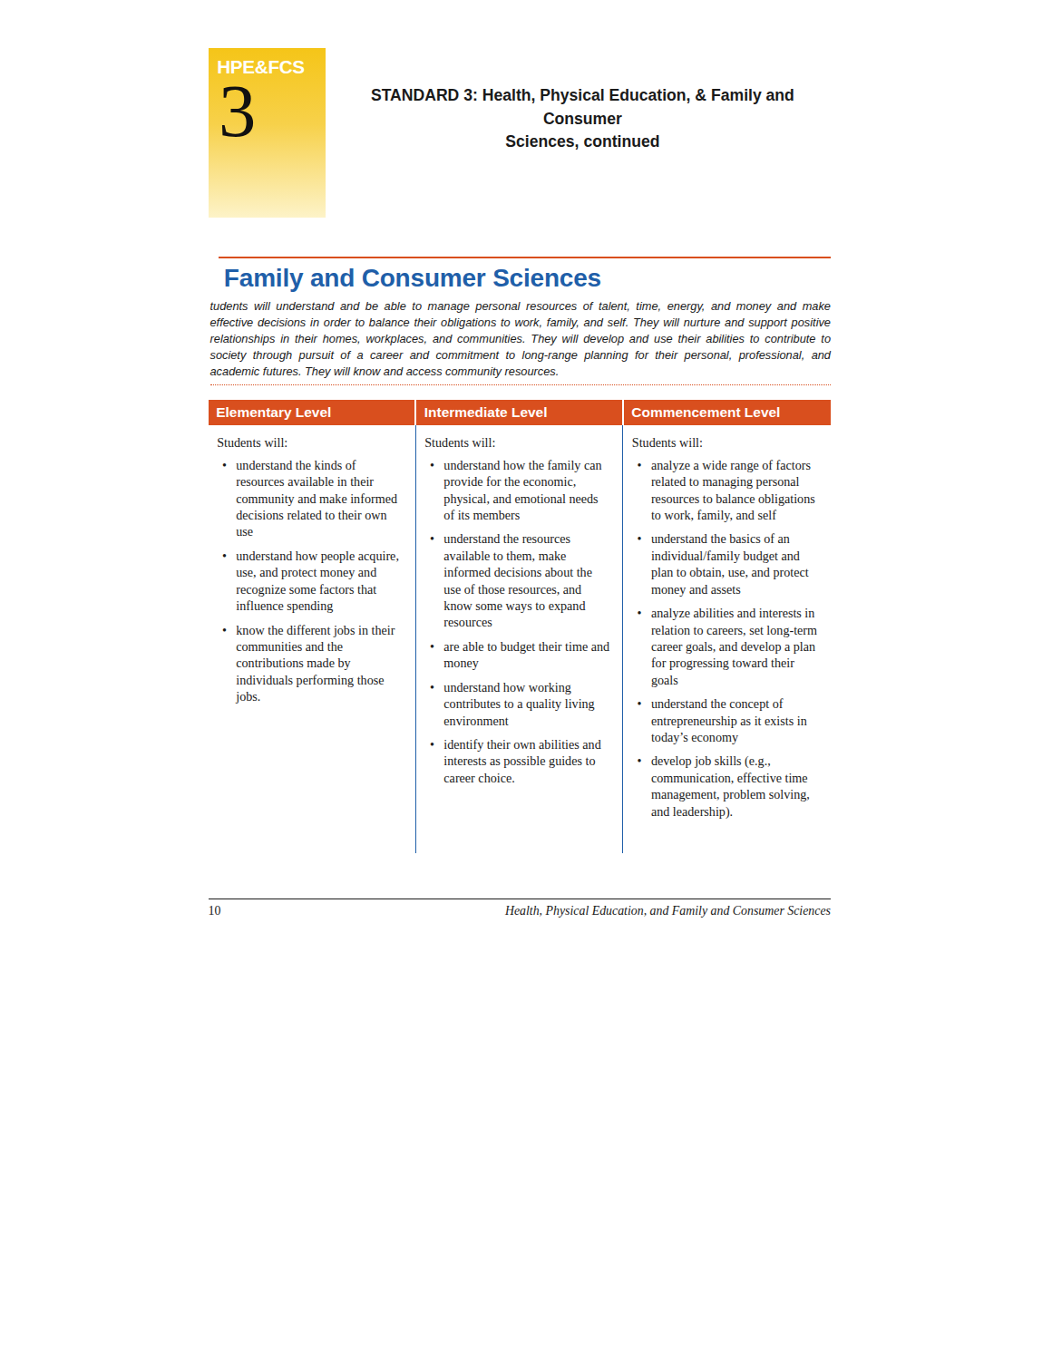HPE&FCS
3
STANDARD 3: Health, Physical Education, & Family and Consumer
Sciences, continued
Family and Consumer Sciences
tudents will understand and be able to manage personal resources of talent, time, energy, and money and make effective decisions in order to balance their obligations to work, family, and self. They will nurture and support positive relationships in their homes, workplaces, and communities. They will develop and use their abilities to contribute to society through pursuit of a career and commitment to long-range planning for their personal, professional, and academic futures. They will know and access community resources.
| Elementary Level | Intermediate Level | Commencement Level |
| --- | --- | --- |
| Students will: understand the kinds of resources available in their community and make informed decisions related to their own use understand how people acquire, use, and protect money and recognize some factors that influence spending know the different jobs in their communities and the contributions made by individuals performing those jobs. | Students will: understand how the family can provide for the economic, physical, and emotional needs of its members understand the resources available to them, make informed decisions about the use of those resources, and know some ways to expand resources are able to budget their time and money understand how working contributes to a quality living environment identify their own abilities and interests as possible guides to career choice. | Students will: analyze a wide range of factors related to managing personal resources to balance obligations to work, family, and self understand the basics of an individual/family budget and plan to obtain, use, and protect money and assets analyze abilities and interests in relation to careers, set long-term career goals, and develop a plan for progressing toward their goals understand the concept of entrepreneurship as it exists in today’s economy develop job skills (e.g., communication, effective time management, problem solving, and leadership). |
10 Health, Physical Education, and Family and Consumer Sciences